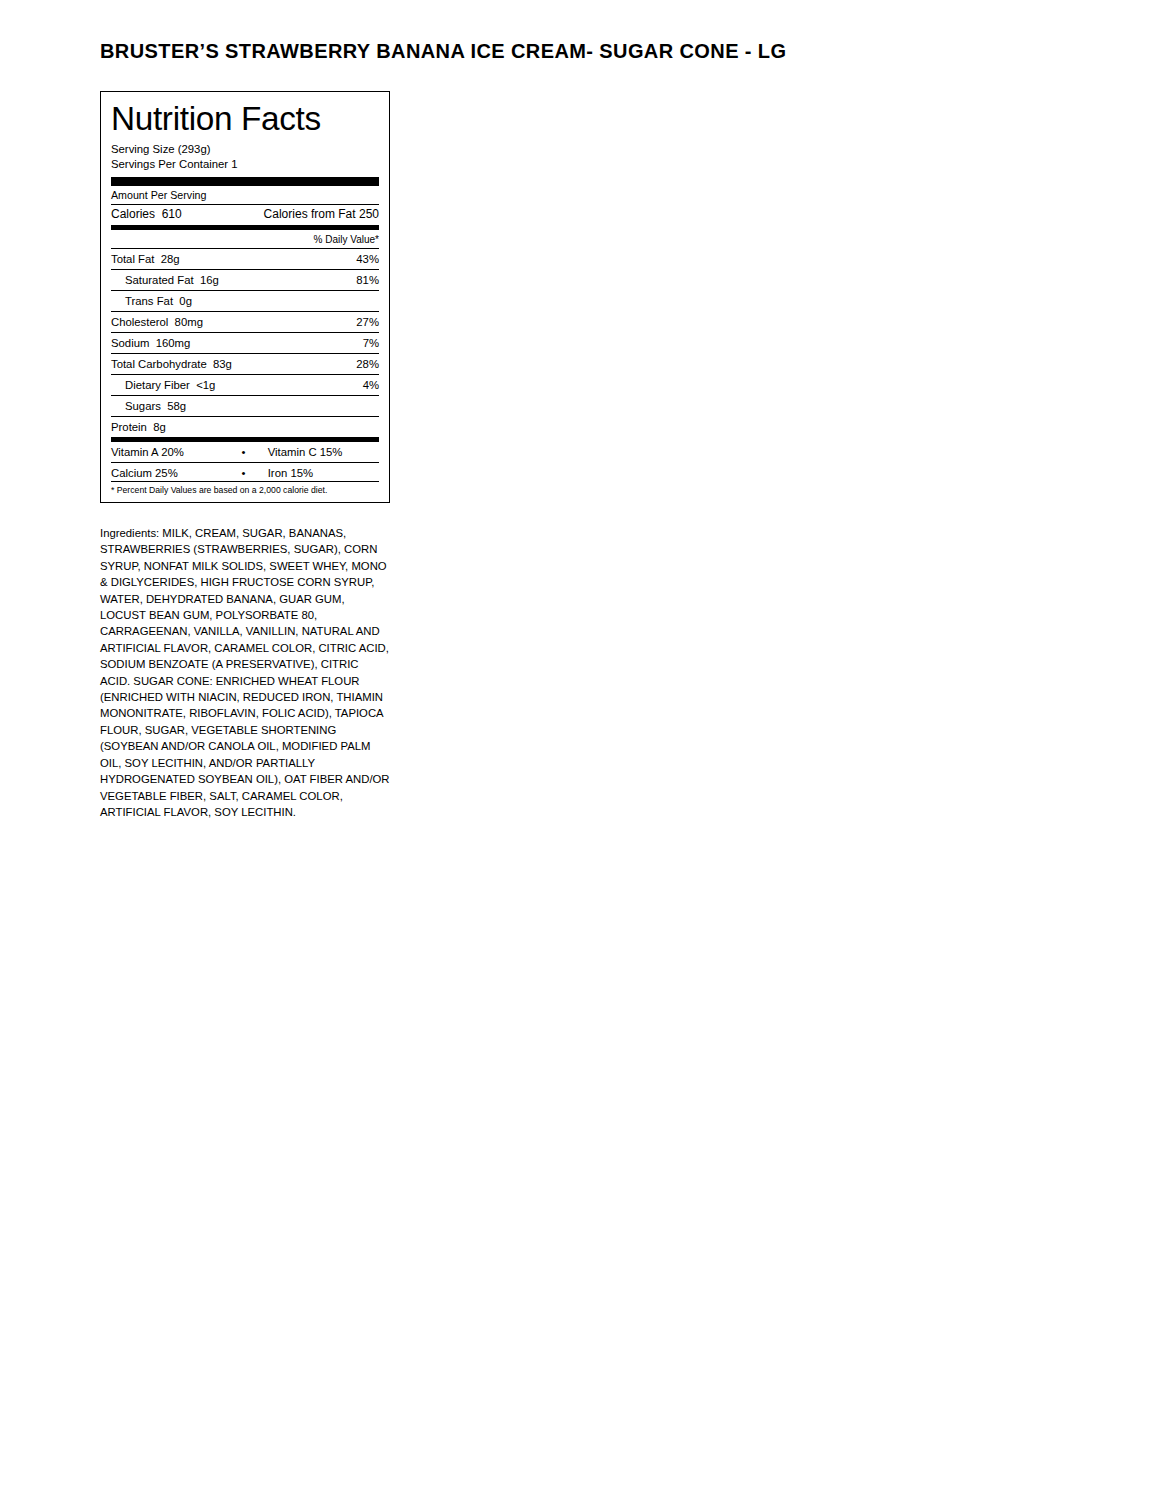BRUSTER’S STRAWBERRY BANANA ICE CREAM- SUGAR CONE - LG
Nutrition Facts
Serving Size (293g)
Servings Per Container 1
Amount Per Serving
| Calories 610 | Calories from Fat 250 |
| % Daily Value* |
| Total Fat 28g | 43% |
| Saturated Fat 16g | 81% |
| Trans Fat 0g | |
| Cholesterol 80mg | 27% |
| Sodium 160mg | 7% |
| Total Carbohydrate 83g | 28% |
| Dietary Fiber <1g | 4% |
| Sugars 58g | |
| Protein 8g | |
| Vitamin A 20% | • | Vitamin C 15% |
| Calcium 25% | • | Iron 15% |
* Percent Daily Values are based on a 2,000 calorie diet.
Ingredients: MILK, CREAM, SUGAR, BANANAS, STRAWBERRIES (STRAWBERRIES, SUGAR), CORN SYRUP, NONFAT MILK SOLIDS, SWEET WHEY, MONO & DIGLYCERIDES, HIGH FRUCTOSE CORN SYRUP, WATER, DEHYDRATED BANANA, GUAR GUM, LOCUST BEAN GUM, POLYSORBATE 80, CARRAGEENAN, VANILLA, VANILLIN, NATURAL AND ARTIFICIAL FLAVOR, CARAMEL COLOR, CITRIC ACID, SODIUM BENZOATE (A PRESERVATIVE), CITRIC ACID. SUGAR CONE: ENRICHED WHEAT FLOUR (ENRICHED WITH NIACIN, REDUCED IRON, THIAMIN MONONITRATE, RIBOFLAVIN, FOLIC ACID), TAPIOCA FLOUR, SUGAR, VEGETABLE SHORTENING (SOYBEAN AND/OR CANOLA OIL, MODIFIED PALM OIL, SOY LECITHIN, AND/OR PARTIALLY HYDROGENATED SOYBEAN OIL), OAT FIBER AND/OR VEGETABLE FIBER, SALT, CARAMEL COLOR, ARTIFICIAL FLAVOR, SOY LECITHIN.